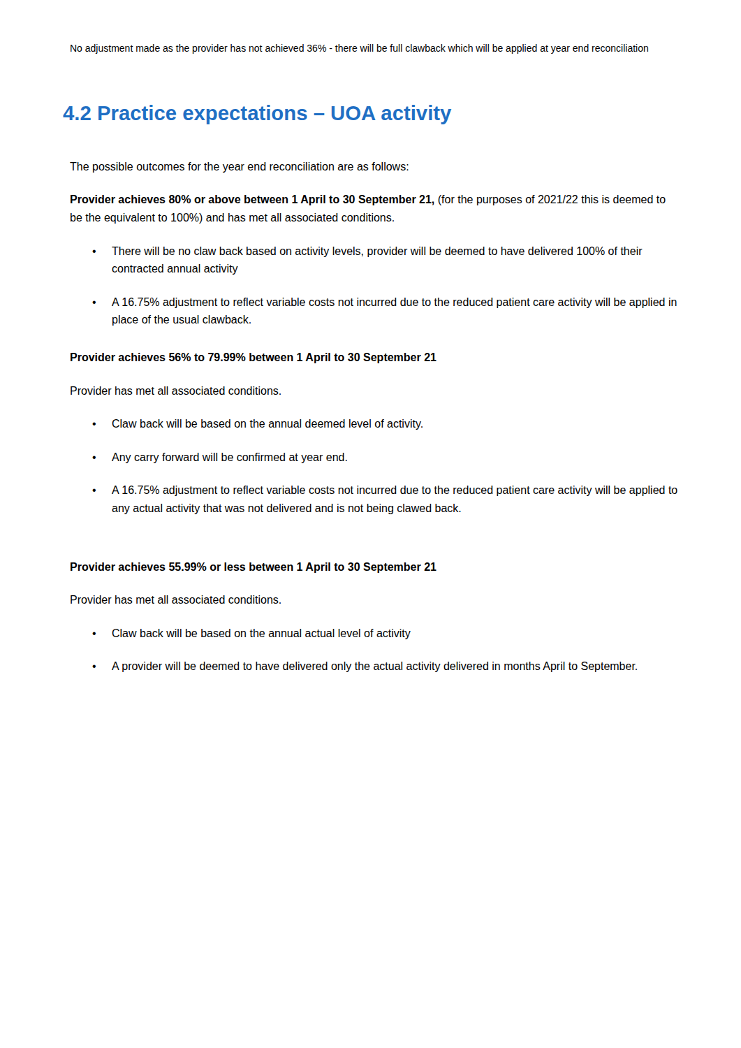No adjustment made as the provider has not achieved 36% - there will be full clawback which will be applied at year end reconciliation
4.2 Practice expectations – UOA activity
The possible outcomes for the year end reconciliation are as follows:
Provider achieves 80% or above between 1 April to 30 September 21, (for the purposes of 2021/22 this is deemed to be the equivalent to 100%) and has met all associated conditions.
There will be no claw back based on activity levels, provider will be deemed to have delivered 100% of their contracted annual activity
A 16.75% adjustment to reflect variable costs not incurred due to the reduced patient care activity will be applied in place of the usual clawback.
Provider achieves 56% to 79.99% between 1 April to 30 September 21
Provider has met all associated conditions.
Claw back will be based on the annual deemed level of activity.
Any carry forward will be confirmed at year end.
A 16.75% adjustment to reflect variable costs not incurred due to the reduced patient care activity will be applied to any actual activity that was not delivered and is not being clawed back.
Provider achieves 55.99% or less between 1 April to 30 September 21
Provider has met all associated conditions.
Claw back will be based on the annual actual level of activity
A provider will be deemed to have delivered only the actual activity delivered in months April to September.